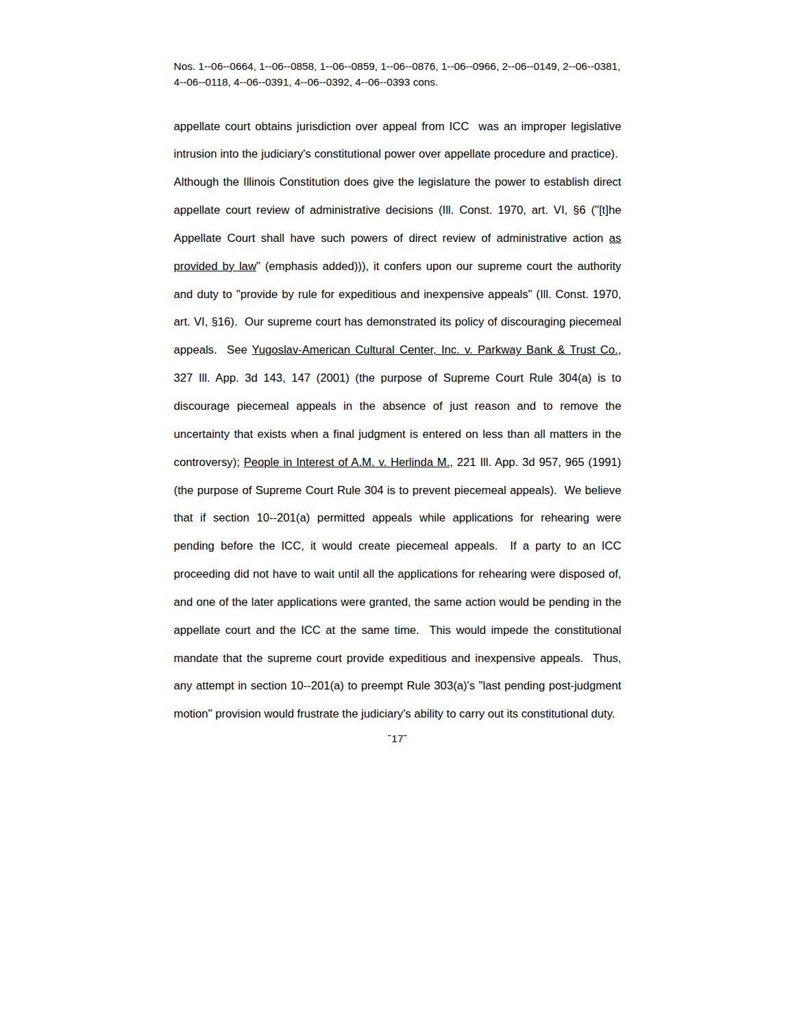Nos. 1--06--0664, 1--06--0858, 1--06--0859, 1--06--0876, 1--06--0966, 2--06--0149, 2--06--0381, 4--06--0118, 4--06--0391, 4--06--0392, 4--06--0393 cons.
appellate court obtains jurisdiction over appeal from ICC was an improper legislative intrusion into the judiciary's constitutional power over appellate procedure and practice). Although the Illinois Constitution does give the legislature the power to establish direct appellate court review of administrative decisions (Ill. Const. 1970, art. VI, §6 ("[t]he Appellate Court shall have such powers of direct review of administrative action as provided by law" (emphasis added))), it confers upon our supreme court the authority and duty to "provide by rule for expeditious and inexpensive appeals" (Ill. Const. 1970, art. VI, §16). Our supreme court has demonstrated its policy of discouraging piecemeal appeals. See Yugoslav-American Cultural Center, Inc. v. Parkway Bank & Trust Co., 327 Ill. App. 3d 143, 147 (2001) (the purpose of Supreme Court Rule 304(a) is to discourage piecemeal appeals in the absence of just reason and to remove the uncertainty that exists when a final judgment is entered on less than all matters in the controversy); People in Interest of A.M. v. Herlinda M., 221 Ill. App. 3d 957, 965 (1991) (the purpose of Supreme Court Rule 304 is to prevent piecemeal appeals). We believe that if section 10--201(a) permitted appeals while applications for rehearing were pending before the ICC, it would create piecemeal appeals. If a party to an ICC proceeding did not have to wait until all the applications for rehearing were disposed of, and one of the later applications were granted, the same action would be pending in the appellate court and the ICC at the same time. This would impede the constitutional mandate that the supreme court provide expeditious and inexpensive appeals. Thus, any attempt in section 10--201(a) to preempt Rule 303(a)'s "last pending post-judgment motion" provision would frustrate the judiciary's ability to carry out its constitutional duty.
˘17˘